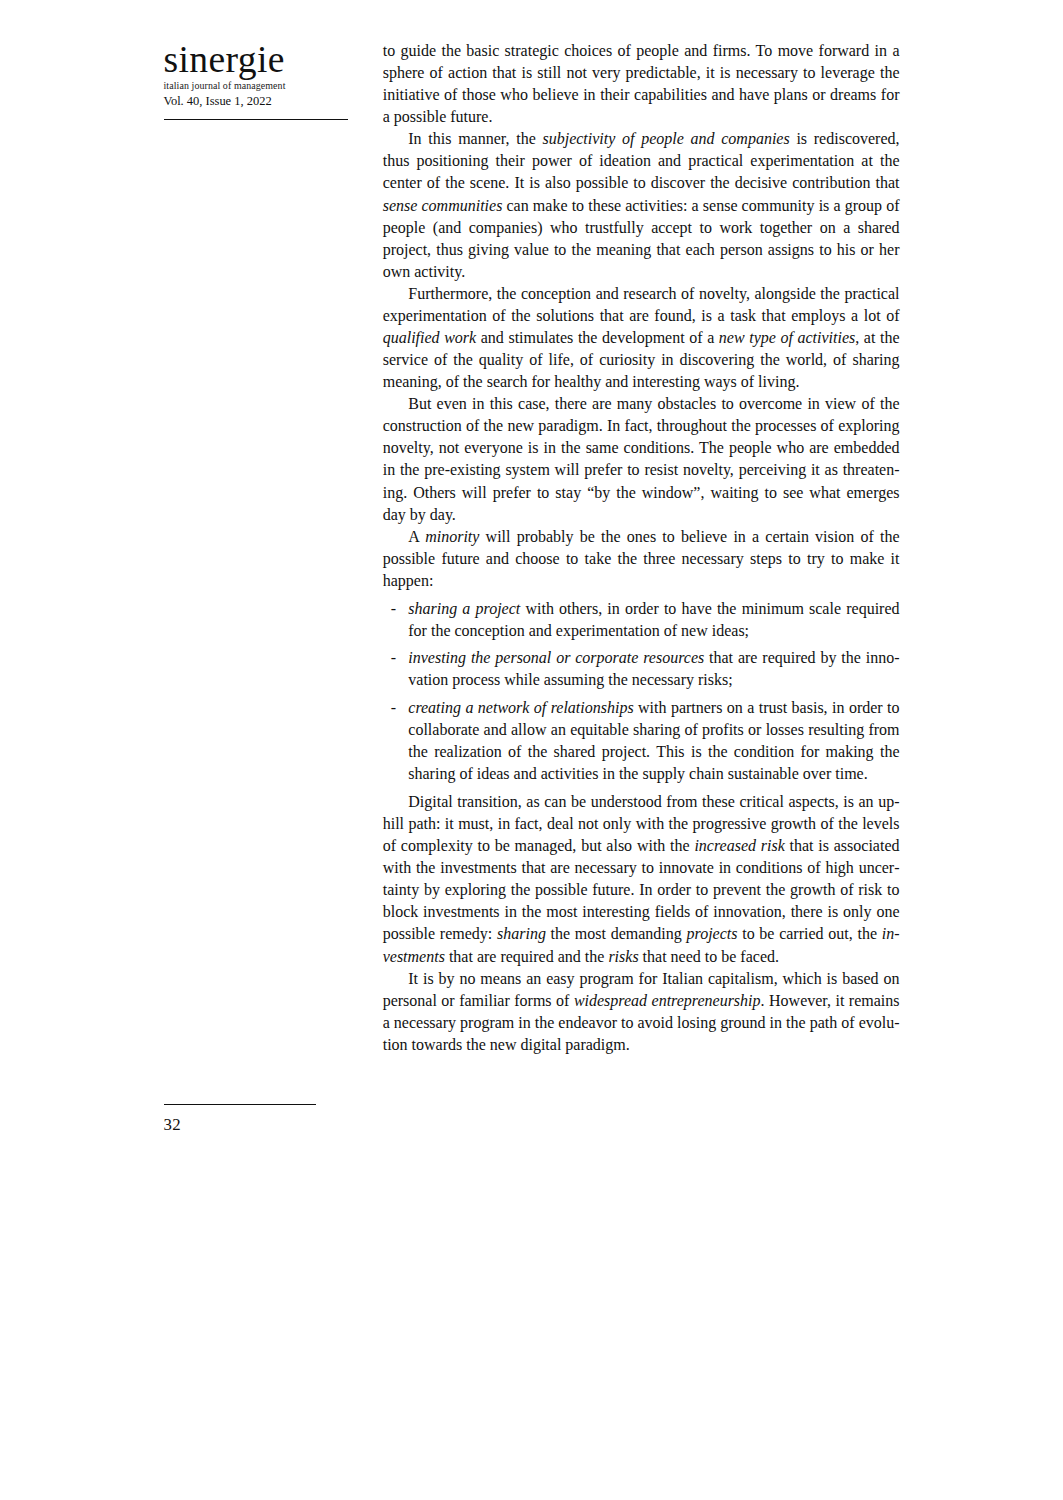sinergie
italian journal of management
Vol. 40, Issue 1, 2022
to guide the basic strategic choices of people and firms. To move forward in a sphere of action that is still not very predictable, it is necessary to leverage the initiative of those who believe in their capabilities and have plans or dreams for a possible future.
In this manner, the subjectivity of people and companies is rediscovered, thus positioning their power of ideation and practical experimentation at the center of the scene. It is also possible to discover the decisive contribution that sense communities can make to these activities: a sense community is a group of people (and companies) who trustfully accept to work together on a shared project, thus giving value to the meaning that each person assigns to his or her own activity.
Furthermore, the conception and research of novelty, alongside the practical experimentation of the solutions that are found, is a task that employs a lot of qualified work and stimulates the development of a new type of activities, at the service of the quality of life, of curiosity in discovering the world, of sharing meaning, of the search for healthy and interesting ways of living.
But even in this case, there are many obstacles to overcome in view of the construction of the new paradigm. In fact, throughout the processes of exploring novelty, not everyone is in the same conditions. The people who are embedded in the pre-existing system will prefer to resist novelty, perceiving it as threatening. Others will prefer to stay “by the window”, waiting to see what emerges day by day.
A minority will probably be the ones to believe in a certain vision of the possible future and choose to take the three necessary steps to try to make it happen:
sharing a project with others, in order to have the minimum scale required for the conception and experimentation of new ideas;
investing the personal or corporate resources that are required by the innovation process while assuming the necessary risks;
creating a network of relationships with partners on a trust basis, in order to collaborate and allow an equitable sharing of profits or losses resulting from the realization of the shared project. This is the condition for making the sharing of ideas and activities in the supply chain sustainable over time.
Digital transition, as can be understood from these critical aspects, is an uphill path: it must, in fact, deal not only with the progressive growth of the levels of complexity to be managed, but also with the increased risk that is associated with the investments that are necessary to innovate in conditions of high uncertainty by exploring the possible future. In order to prevent the growth of risk to block investments in the most interesting fields of innovation, there is only one possible remedy: sharing the most demanding projects to be carried out, the investments that are required and the risks that need to be faced.
It is by no means an easy program for Italian capitalism, which is based on personal or familiar forms of widespread entrepreneurship. However, it remains a necessary program in the endeavor to avoid losing ground in the path of evolution towards the new digital paradigm.
32